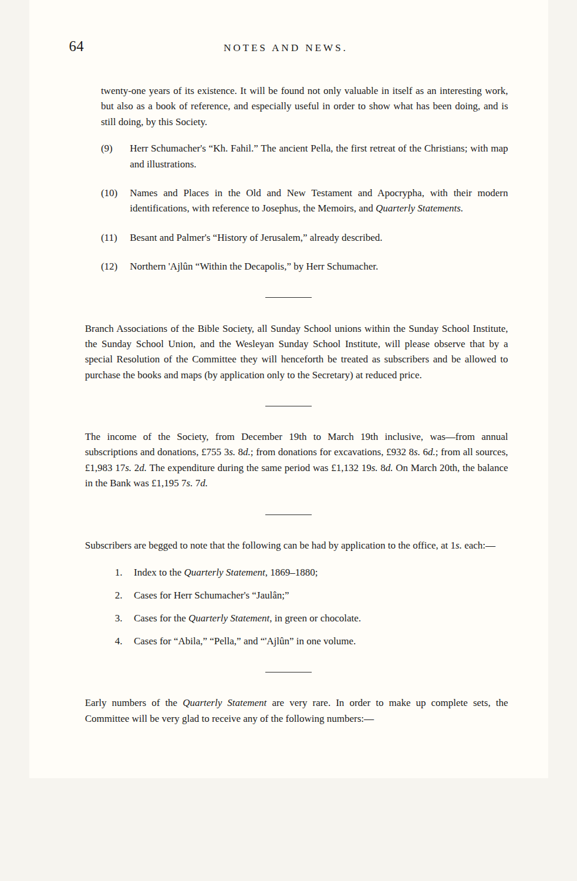64 Notes and News.
twenty-one years of its existence. It will be found not only valuable in itself as an interesting work, but also as a book of reference, and especially useful in order to show what has been doing, and is still doing, by this Society.
(9) Herr Schumacher's “Kh. Fahil.” The ancient Pella, the first retreat of the Christians; with map and illustrations.
(10) Names and Places in the Old and New Testament and Apocrypha, with their modern identifications, with reference to Josephus, the Memoirs, and Quarterly Statements.
(11) Besant and Palmer's “History of Jerusalem,” already described.
(12) Northern 'Ajlûn “Within the Decapolis,” by Herr Schumacher.
Branch Associations of the Bible Society, all Sunday School unions within the Sunday School Institute, the Sunday School Union, and the Wesleyan Sunday School Institute, will please observe that by a special Resolution of the Committee they will henceforth be treated as subscribers and be allowed to purchase the books and maps (by application only to the Secretary) at reduced price.
The income of the Society, from December 19th to March 19th inclusive, was—from annual subscriptions and donations, £755 3s. 8d.; from donations for excavations, £932 8s. 6d.; from all sources, £1,983 17s. 2d. The expenditure during the same period was £1,132 19s. 8d. On March 20th, the balance in the Bank was £1,195 7s. 7d.
Subscribers are begged to note that the following can be had by application to the office, at 1s. each:—
1. Index to the Quarterly Statement, 1869–1880;
2. Cases for Herr Schumacher's “Jaulân;”
3. Cases for the Quarterly Statement, in green or chocolate.
4. Cases for “Abila,” “Pella,” and “'Ajlûn” in one volume.
Early numbers of the Quarterly Statement are very rare. In order to make up complete sets, the Committee will be very glad to receive any of the following numbers:—